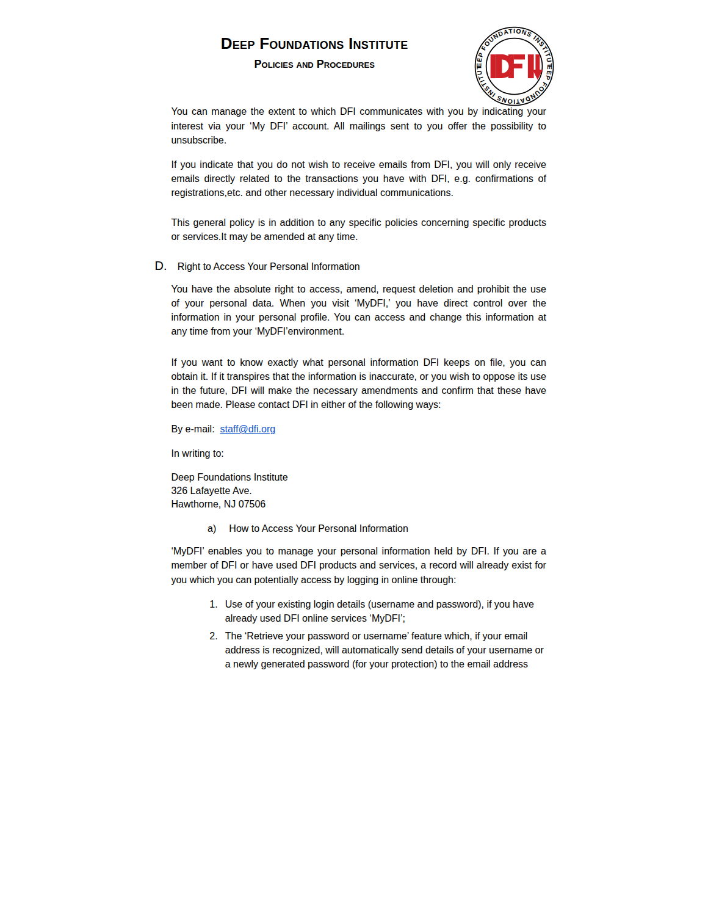DEEP FOUNDATIONS INSTITUTE DEEP FOUNDATIONS INSTITUTE
Deep Foundations Institute
Policies and Procedures
You can manage the extent to which DFI communicates with you by indicating your interest via your ‘My DFI’ account. All mailings sent to you offer the possibility to unsubscribe.
If you indicate that you do not wish to receive emails from DFI, you will only receive emails directly related to the transactions you have with DFI, e.g. confirmations of registrations,etc. and other necessary individual communications.
This general policy is in addition to any specific policies concerning specific products or services.It may be amended at any time.
D. Right to Access Your Personal Information
You have the absolute right to access, amend, request deletion and prohibit the use of your personal data. When you visit ‘MyDFI,’ you have direct control over the information in your personal profile. You can access and change this information at any time from your ‘MyDFI’environment.
If you want to know exactly what personal information DFI keeps on file, you can obtain it. If it transpires that the information is inaccurate, or you wish to oppose its use in the future, DFI will make the necessary amendments and confirm that these have been made. Please contact DFI in either of the following ways:
By e-mail: staff@dfi.org
In writing to:
Deep Foundations Institute
326 Lafayette Ave.
Hawthorne, NJ 07506
a) How to Access Your Personal Information
‘MyDFI’ enables you to manage your personal information held by DFI. If you are a member of DFI or have used DFI products and services, a record will already exist for you which you can potentially access by logging in online through:
Use of your existing login details (username and password), if you have already used DFI online services ‘MyDFI’;
The ‘Retrieve your password or username’ feature which, if your email address is recognized, will automatically send details of your username or a newly generated password (for your protection) to the email address